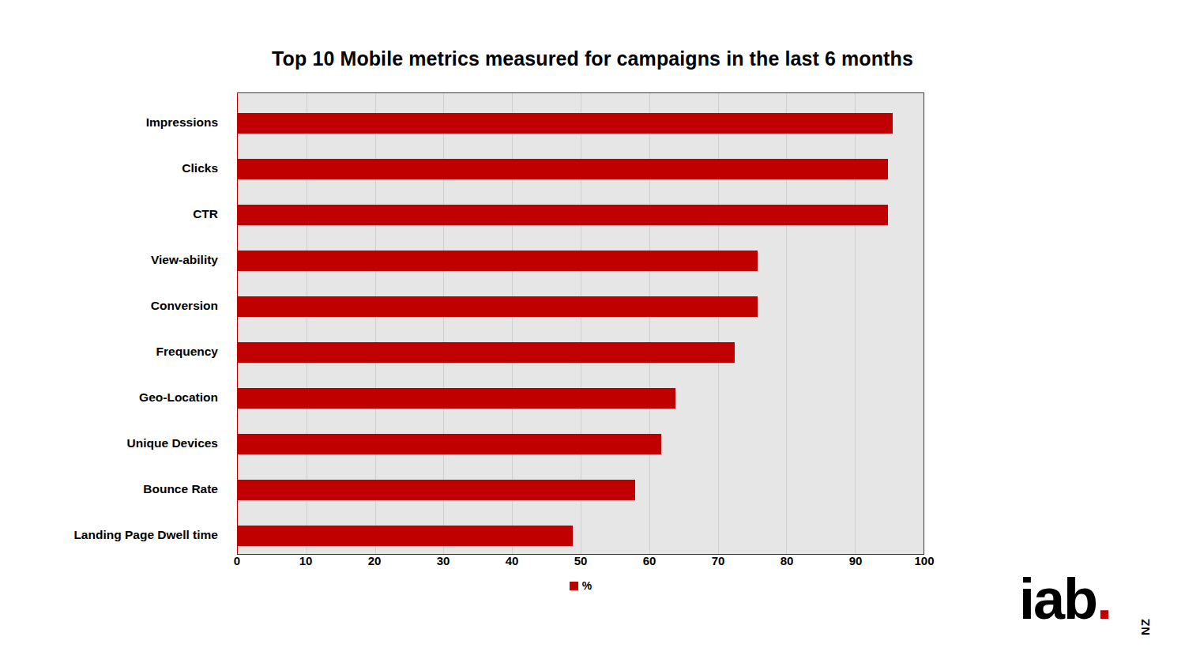Top 10 Mobile metrics measured for campaigns in the last 6 months
Impressions
Clicks
CTR
View-ability
Conversion
Frequency
Geo-Location
Unique Devices
Bounce Rate
Landing Page Dwell time
0 10 20 30 40 50 60 70 80 90 100
%
iab.
NZ